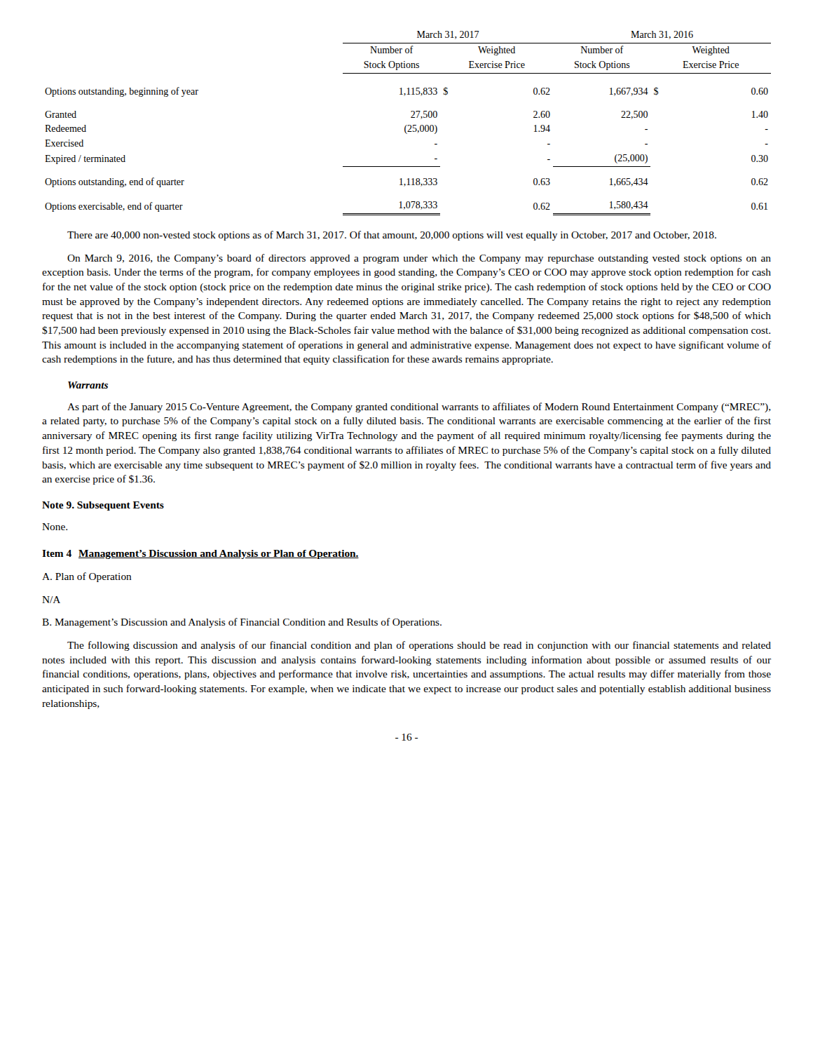| | March 31, 2017 | March 31, 2016 |
| --- | --- | --- |
| | Number of | Weighted | Number of | Weighted |
| | Stock Options | Exercise Price | Stock Options | Exercise Price |
| Options outstanding, beginning of year | 1,115,833 | $ | 0.62 | 1,667,934 | $ | 0.60 |
| Granted | 27,500 | | 2.60 | 22,500 | | 1.40 |
| Redeemed | (25,000) | | 1.94 | - | | - |
| Exercised | - | | - | - | | - |
| Expired / terminated | - | | - | (25,000) | | 0.30 |
| Options outstanding, end of quarter | 1,118,333 | | 0.63 | 1,665,434 | | 0.62 |
| Options exercisable, end of quarter | 1,078,333 | | 0.62 | 1,580,434 | | 0.61 |
There are 40,000 non-vested stock options as of March 31, 2017. Of that amount, 20,000 options will vest equally in October, 2017 and October, 2018.
On March 9, 2016, the Company’s board of directors approved a program under which the Company may repurchase outstanding vested stock options on an exception basis. Under the terms of the program, for company employees in good standing, the Company’s CEO or COO may approve stock option redemption for cash for the net value of the stock option (stock price on the redemption date minus the original strike price). The cash redemption of stock options held by the CEO or COO must be approved by the Company’s independent directors. Any redeemed options are immediately cancelled. The Company retains the right to reject any redemption request that is not in the best interest of the Company. During the quarter ended March 31, 2017, the Company redeemed 25,000 stock options for $48,500 of which $17,500 had been previously expensed in 2010 using the Black-Scholes fair value method with the balance of $31,000 being recognized as additional compensation cost. This amount is included in the accompanying statement of operations in general and administrative expense. Management does not expect to have significant volume of cash redemptions in the future, and has thus determined that equity classification for these awards remains appropriate.
Warrants
As part of the January 2015 Co-Venture Agreement, the Company granted conditional warrants to affiliates of Modern Round Entertainment Company (“MREC”), a related party, to purchase 5% of the Company’s capital stock on a fully diluted basis. The conditional warrants are exercisable commencing at the earlier of the first anniversary of MREC opening its first range facility utilizing VirTra Technology and the payment of all required minimum royalty/licensing fee payments during the first 12 month period. The Company also granted 1,838,764 conditional warrants to affiliates of MREC to purchase 5% of the Company’s capital stock on a fully diluted basis, which are exercisable any time subsequent to MREC’s payment of $2.0 million in royalty fees. The conditional warrants have a contractual term of five years and an exercise price of $1.36.
Note 9. Subsequent Events
None.
Item 4 Management’s Discussion and Analysis or Plan of Operation.
A. Plan of Operation
N/A
B. Management’s Discussion and Analysis of Financial Condition and Results of Operations.
The following discussion and analysis of our financial condition and plan of operations should be read in conjunction with our financial statements and related notes included with this report. This discussion and analysis contains forward-looking statements including information about possible or assumed results of our financial conditions, operations, plans, objectives and performance that involve risk, uncertainties and assumptions. The actual results may differ materially from those anticipated in such forward-looking statements. For example, when we indicate that we expect to increase our product sales and potentially establish additional business relationships,
- 16 -